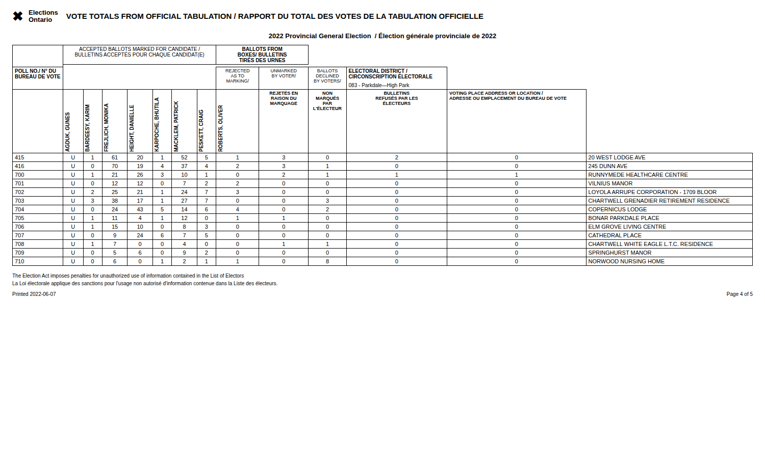✖ Elections
Ontario VOTE TOTALS FROM OFFICIAL TABULATION / RAPPORT DU TOTAL DES VOTES DE LA TABULATION OFFICIELLE
2022 Provincial General Election / Élection générale provinciale de 2022
| | ACCEPTED BALLOTS MARKED FOR CANDIDATE / BULLETINS ACCEPTÉS POUR CHAQUE CANDIDAT(E) | BALLOTS FROM BOXES/ BULLETINS TIRÉS DES URNES | | |
| --- | --- | --- | --- | --- |
| POLL NO./ N° DU BUREAU DE VOTE | | REJECTED AS TO MARKING/ | UNMARKED BY VOTER/ | BALLOTS DECLINED BY VOTERS/ | ELECTORAL DISTRICT / CIRCONSCRIPTION ÉLECTORALE 083 - Parkdale—High Park |
| | AGDUK, GUNES | BARDEESY, KARIM | FREJLICH, MONIKA | HEIGHT, DANIELLE | KARPOCHE, BHUTILA | MACKLEM, PATRICK | PESKETT, CRAIG | ROBERTS, OLIVER | REJETÉS EN RAISON DU MARQUAGE | NON MARQUÉS PAR L'ÉLECTEUR | BULLETINS REFUSÉS PAR LES ÉLECTEURS | VOTING PLACE ADDRESS OR LOCATION / ADRESSE OU EMPLACEMENT DU BUREAU DE VOTE |
| 415 | U | 1 | 61 | 20 | 1 | 52 | 5 | 1 | 3 | 0 | 2 | 0 | 20 WEST LODGE AVE |
| 416 | U | 0 | 70 | 19 | 4 | 37 | 4 | 2 | 3 | 1 | 0 | 0 | 245 DUNN AVE |
| 700 | U | 1 | 21 | 26 | 3 | 10 | 1 | 0 | 2 | 1 | 1 | 1 | RUNNYMEDE HEALTHCARE CENTRE |
| 701 | U | 0 | 12 | 12 | 0 | 7 | 2 | 2 | 0 | 0 | 0 | 0 | VILNIUS MANOR |
| 702 | U | 2 | 25 | 21 | 1 | 24 | 7 | 3 | 0 | 0 | 0 | 0 | LOYOLA ARRUPE CORPORATION - 1709 BLOOR |
| 703 | U | 3 | 38 | 17 | 1 | 27 | 7 | 0 | 0 | 3 | 0 | 0 | CHARTWELL GRENADIER RETIREMENT RESIDENCE |
| 704 | U | 0 | 24 | 43 | 5 | 14 | 6 | 4 | 0 | 2 | 0 | 0 | COPERNICUS LODGE |
| 705 | U | 1 | 11 | 4 | 1 | 12 | 0 | 1 | 1 | 0 | 0 | 0 | BONAR PARKDALE PLACE |
| 706 | U | 1 | 15 | 10 | 0 | 8 | 3 | 0 | 0 | 0 | 0 | 0 | ELM GROVE LIVING CENTRE |
| 707 | U | 0 | 9 | 24 | 6 | 7 | 5 | 0 | 0 | 0 | 0 | 0 | CATHEDRAL PLACE |
| 708 | U | 1 | 7 | 0 | 0 | 4 | 0 | 0 | 1 | 1 | 0 | 0 | CHARTWELL WHITE EAGLE L.T.C. RESIDENCE |
| 709 | U | 0 | 5 | 6 | 0 | 9 | 2 | 0 | 0 | 0 | 0 | 0 | SPRINGHURST MANOR |
| 710 | U | 0 | 6 | 0 | 1 | 2 | 1 | 1 | 0 | 8 | 0 | 0 | NORWOOD NURSING HOME |
The Election Act imposes penalties for unauthorized use of information contained in the List of Electors
La Loi électorale applique des sanctions pour l'usage non autorisé d'information contenue dans la Liste des électeurs.
Printed 2022-06-07 Page 4 of 5